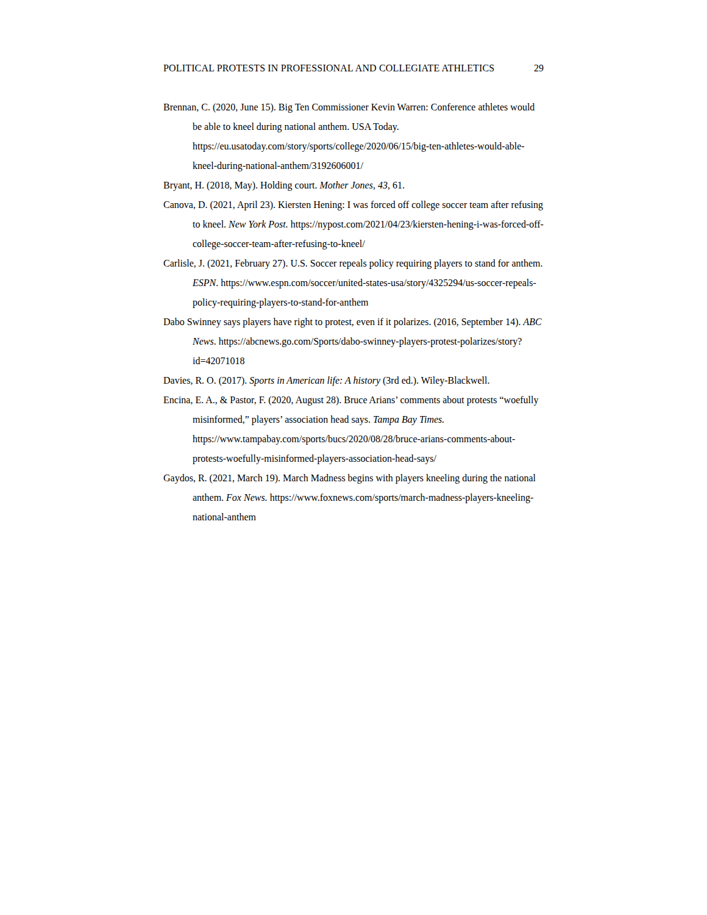Political Protests in Professional and Collegiate Athletics 29
Brennan, C. (2020, June 15). Big Ten Commissioner Kevin Warren: Conference athletes would be able to kneel during national anthem. USA Today. https://eu.usatoday.com/story/sports/college/2020/06/15/big-ten-athletes-would-able-kneel-during-national-anthem/3192606001/
Bryant, H. (2018, May). Holding court. Mother Jones, 43, 61.
Canova, D. (2021, April 23). Kiersten Hening: I was forced off college soccer team after refusing to kneel. New York Post. https://nypost.com/2021/04/23/kiersten-hening-i-was-forced-off-college-soccer-team-after-refusing-to-kneel/
Carlisle, J. (2021, February 27). U.S. Soccer repeals policy requiring players to stand for anthem. ESPN. https://www.espn.com/soccer/united-states-usa/story/4325294/us-soccer-repeals-policy-requiring-players-to-stand-for-anthem
Dabo Swinney says players have right to protest, even if it polarizes. (2016, September 14). ABC News. https://abcnews.go.com/Sports/dabo-swinney-players-protest-polarizes/story?id=42071018
Davies, R. O. (2017). Sports in American life: A history (3rd ed.). Wiley-Blackwell.
Encina, E. A., & Pastor, F. (2020, August 28). Bruce Arians’ comments about protests “woefully misinformed,” players’ association head says. Tampa Bay Times. https://www.tampabay.com/sports/bucs/2020/08/28/bruce-arians-comments-about-protests-woefully-misinformed-players-association-head-says/
Gaydos, R. (2021, March 19). March Madness begins with players kneeling during the national anthem. Fox News. https://www.foxnews.com/sports/march-madness-players-kneeling-national-anthem